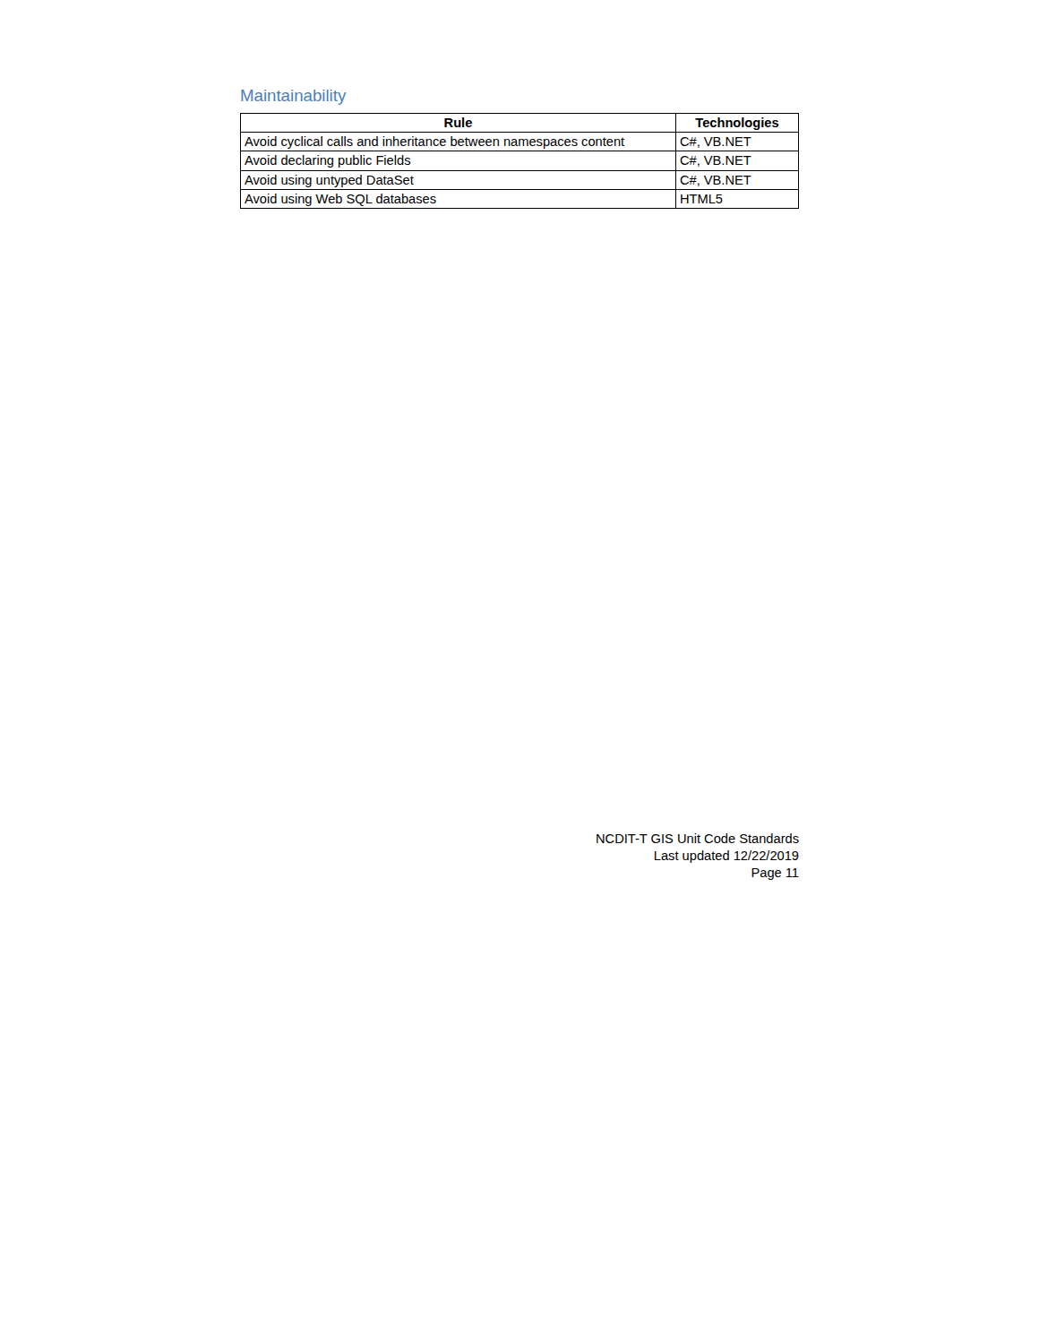Maintainability
| Rule | Technologies |
| --- | --- |
| Avoid cyclical calls and inheritance between namespaces content | C#, VB.NET |
| Avoid declaring public Fields | C#, VB.NET |
| Avoid using untyped DataSet | C#, VB.NET |
| Avoid using Web SQL databases | HTML5 |
NCDIT-T GIS Unit Code Standards
Last updated 12/22/2019
Page 11